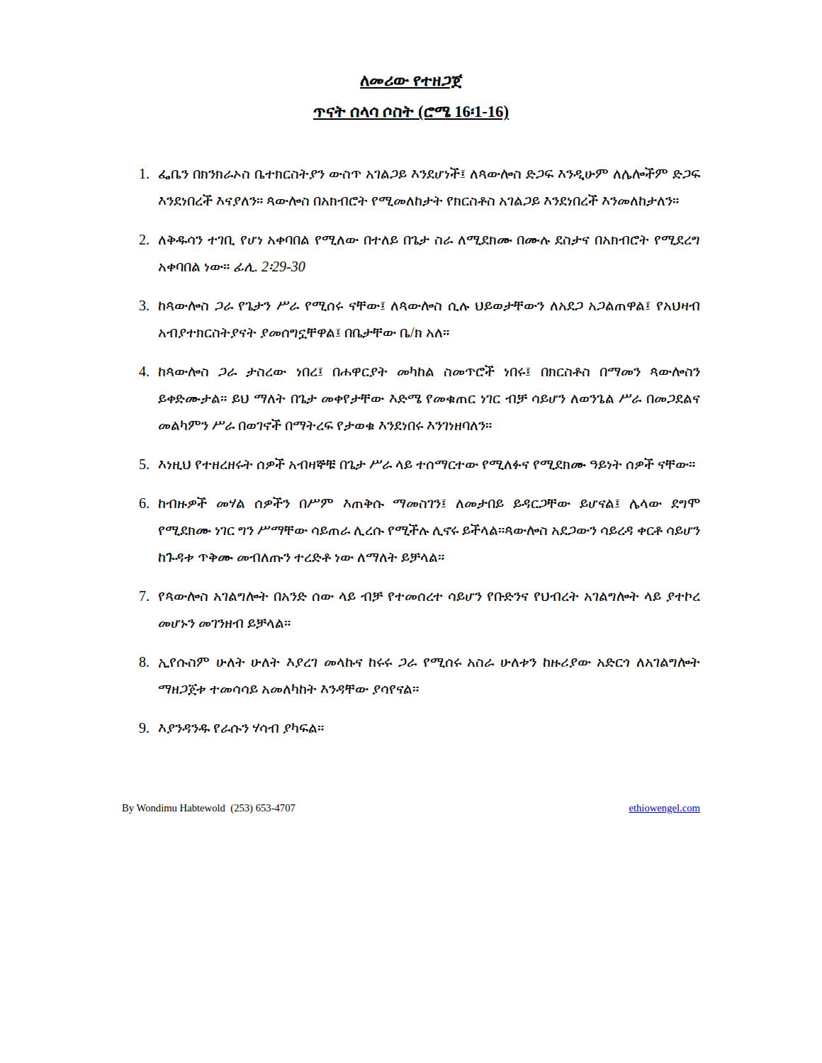ለመሪው የተዘጋጀ
ጥናት ሰላሳ ሶስት (ሮሜ 16፡1-16)
ፌቤን በክንክራኦስ ቤተክርስትያን ውስጥ አገልጋይ እንደሆነች፤ ለጳውሎስ ድጋፍ እንዲሁም ለሌሎችም ድጋፍ እንደነበረች እናያለን። ጳውሎስ በአክብሮት የሚመለከታት የክርስቶስ አገልጋይ እንደነበረች እንመለከታለን።
ለቅዱሳን ተገቢ የሆነ አቀባበል የሚለው በተለይ በጌታ ስራ ለሚደክሙ በሙሉ ደስታና በአክብሮት የሚደረግ አቀባበል ነው። ፊሊ. 2፡29-30
ከጳውሎስ ጋራ የጌታን ሥራ የሚሰሩ ናቸው፤ ለጳውሎስ ሲሉ ህይወታቸውን ለአደጋ አጋልጠዋል፤ የአህዛብ አብያተክርስትያናት ያመሰግኗቸዋል፤ በቤታቸው ቤ/ክ አለ።
ከጳውሎስ ጋራ ታስረው ነበረ፤ በሐዋርያት መካከል ስመጥሮች ነበሩ፤ በክርስቶስ በማመን ጳውሎስን ይቀድሙታል። ይህ ማለት በጌታ መቀየታቸው እድሜ የመቁጠር ነገር ብቻ ሳይሆን ለወንጌል ሥራ በመጋደልና መልካምን ሥራ በወገኖች በማትረፍ የታወቁ እንደነበሩ እንገነዘባለን።
እነዚህ የተዘረዘሩት ሰዎች አብዛኞቹ በጌታ ሥራ ላይ ተሰማርተው የሚለፉና የሚደክሙ ዓይነት ሰዎች ናቸው።
ከብዙዎች መሃል ሰዎችን በሥም እጠቅሱ ማመስገን፤ ለመታበይ ይዳርጋቸው ይሆናል፤ ሌላው ደግሞ የሚደክሙ ነገር ግን ሥማቸው ሳይጠራ ሊረሱ የሚችሉ ሊኖሩ ይችላል።ጳውሎስ አደጋውን ሳይረዳ ቀርቶ ሳይሆን ከጉዳቱ ጥቅሙ መብለጡን ተረድቶ ነው ለማለት ይቻላል።
የጳውሎስ አገልግሎት በአንድ ሰው ላይ ብቻ የተመሰረተ ሳይሆን የቡድንና የህብረት አገልግሎት ላይ ያተኮረ መሆኑን መገንዘብ ይቻላል።
ኢየሱስም ሁለት ሁለት እያረገ መላኩና ከሩሩ ጋራ የሚሰሩ አስራ ሁለቱን ከዙሪያው አድርጎ ለአገልግሎት ማዘጋጀቱ ተመሳሳይ አመለካከት እንዳቸው ያሳየናል።
እያንዳንዱ የራሱን ሃሳብ ያካፍል።
By Wondimu Habtewold (253) 653-4707 ethiowengel.com